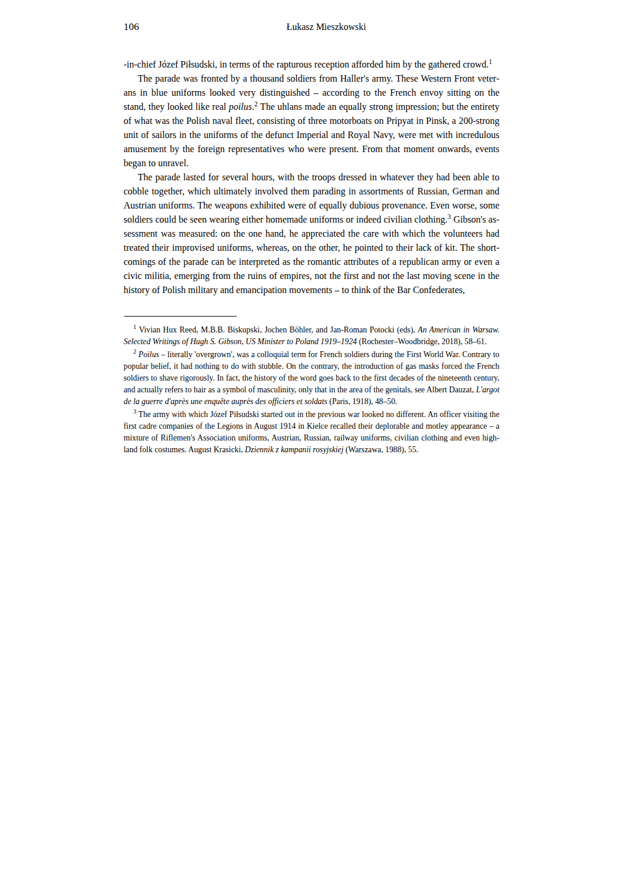106 Łukasz Mieszkowski
-in-chief Józef Piłsudski, in terms of the rapturous reception afforded him by the gathered crowd.1
The parade was fronted by a thousand soldiers from Haller's army. These Western Front veterans in blue uniforms looked very distinguished – according to the French envoy sitting on the stand, they looked like real poilus.2 The uhlans made an equally strong impression; but the entirety of what was the Polish naval fleet, consisting of three motorboats on Pripyat in Pinsk, a 200-strong unit of sailors in the uniforms of the defunct Imperial and Royal Navy, were met with incredulous amusement by the foreign representatives who were present. From that moment onwards, events began to unravel.
The parade lasted for several hours, with the troops dressed in whatever they had been able to cobble together, which ultimately involved them parading in assortments of Russian, German and Austrian uniforms. The weapons exhibited were of equally dubious provenance. Even worse, some soldiers could be seen wearing either homemade uniforms or indeed civilian clothing.3 Gibson's assessment was measured: on the one hand, he appreciated the care with which the volunteers had treated their improvised uniforms, whereas, on the other, he pointed to their lack of kit. The shortcomings of the parade can be interpreted as the romantic attributes of a republican army or even a civic militia, emerging from the ruins of empires, not the first and not the last moving scene in the history of Polish military and emancipation movements – to think of the Bar Confederates,
1 Vivian Hux Reed, M.B.B. Biskupski, Jochen Böhler, and Jan-Roman Potocki (eds), An American in Warsaw. Selected Writings of Hugh S. Gibson, US Minister to Poland 1919–1924 (Rochester–Woodbridge, 2018), 58–61.
2 Poilus – literally 'overgrown', was a colloquial term for French soldiers during the First World War. Contrary to popular belief, it had nothing to do with stubble. On the contrary, the introduction of gas masks forced the French soldiers to shave rigorously. In fact, the history of the word goes back to the first decades of the nineteenth century, and actually refers to hair as a symbol of masculinity, only that in the area of the genitals, see Albert Dauzat, L'argot de la guerre d'après une enquête auprès des officiers et soldats (Paris, 1918), 48–50.
3 The army with which Józef Piłsudski started out in the previous war looked no different. An officer visiting the first cadre companies of the Legions in August 1914 in Kielce recalled their deplorable and motley appearance – a mixture of Riflemen's Association uniforms, Austrian, Russian, railway uniforms, civilian clothing and even highland folk costumes. August Krasicki, Dziennik z kampanii rosyjskiej (Warszawa, 1988), 55.